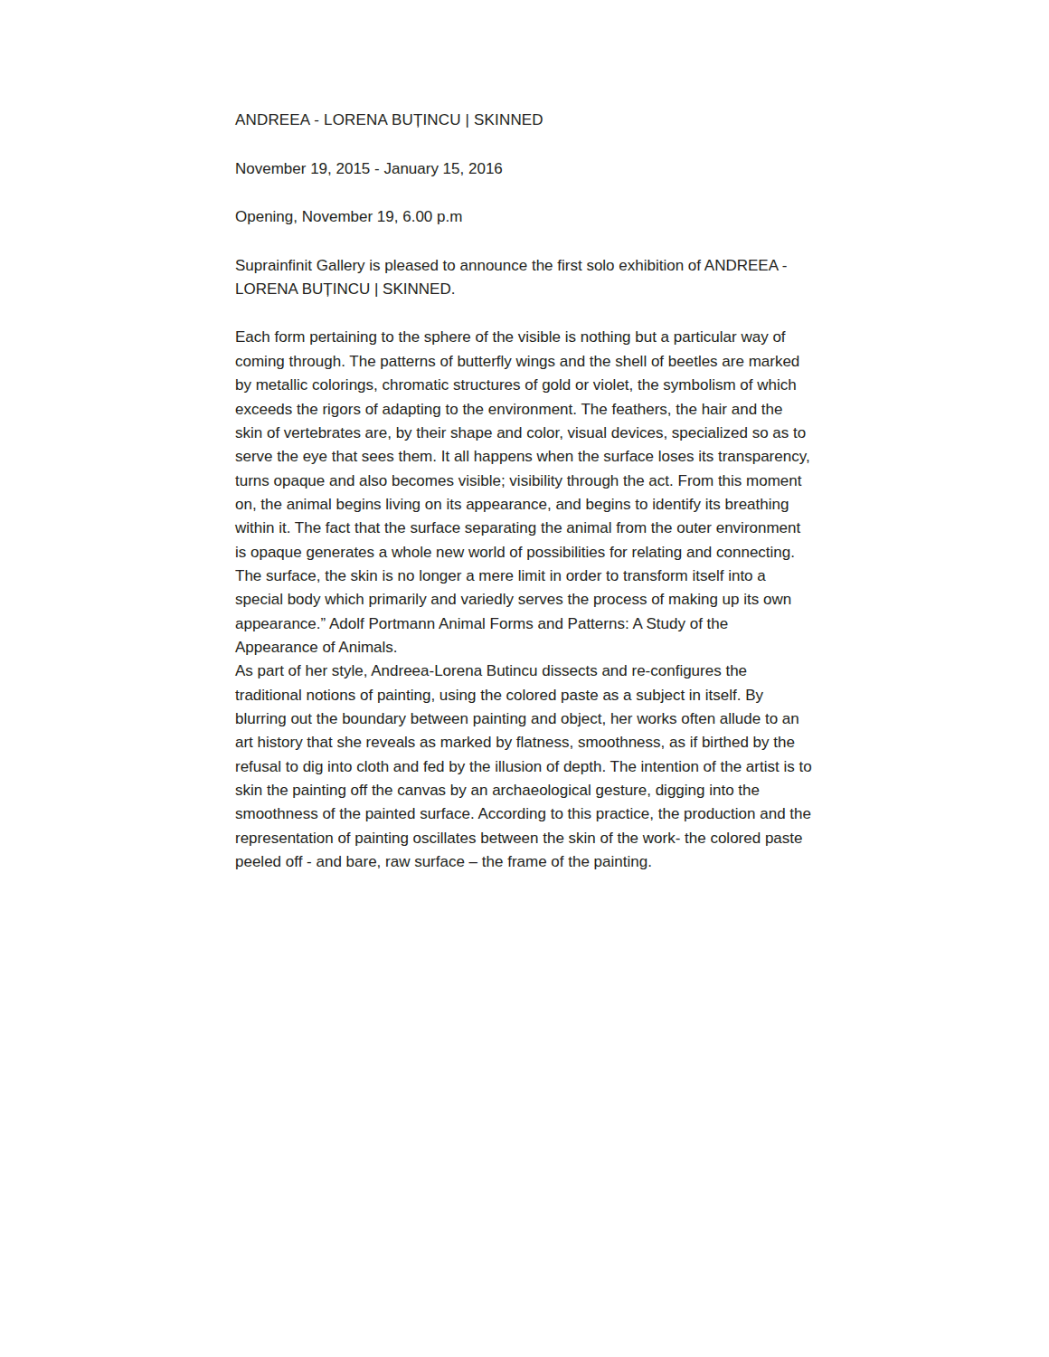ANDREEA - LORENA BUȚINCU | SKINNED
November 19, 2015 - January 15, 2016
Opening, November 19, 6.00 p.m
Suprainfinit Gallery is pleased to announce the first solo exhibition of ANDREEA - LORENA BUȚINCU | SKINNED.
Each form pertaining to the sphere of the visible is nothing but a particular way of coming through. The patterns of butterfly wings and the shell of beetles are marked by metallic colorings, chromatic structures of gold or violet, the symbolism of which exceeds the rigors of adapting to the environment. The feathers, the hair and the skin of vertebrates are, by their shape and color, visual devices, specialized so as to serve the eye that sees them. It all happens when the surface loses its transparency, turns opaque and also becomes visible; visibility through the act. From this moment on, the animal begins living on its appearance, and begins to identify its breathing within it. The fact that the surface separating the animal from the outer environment is opaque generates a whole new world of possibilities for relating and connecting. The surface, the skin is no longer a mere limit in order to transform itself into a special body which primarily and variedly serves the process of making up its own appearance.” Adolf Portmann Animal Forms and Patterns: A Study of the Appearance of Animals.
As part of her style, Andreea-Lorena Butincu dissects and re-configures the traditional notions of painting, using the colored paste as a subject in itself. By blurring out the boundary between painting and object, her works often allude to an art history that she reveals as marked by flatness, smoothness, as if birthed by the refusal to dig into cloth and fed by the illusion of depth. The intention of the artist is to skin the painting off the canvas by an archaeological gesture, digging into the smoothness of the painted surface. According to this practice, the production and the representation of painting oscillates between the skin of the work- the colored paste peeled off - and bare, raw surface – the frame of the painting.